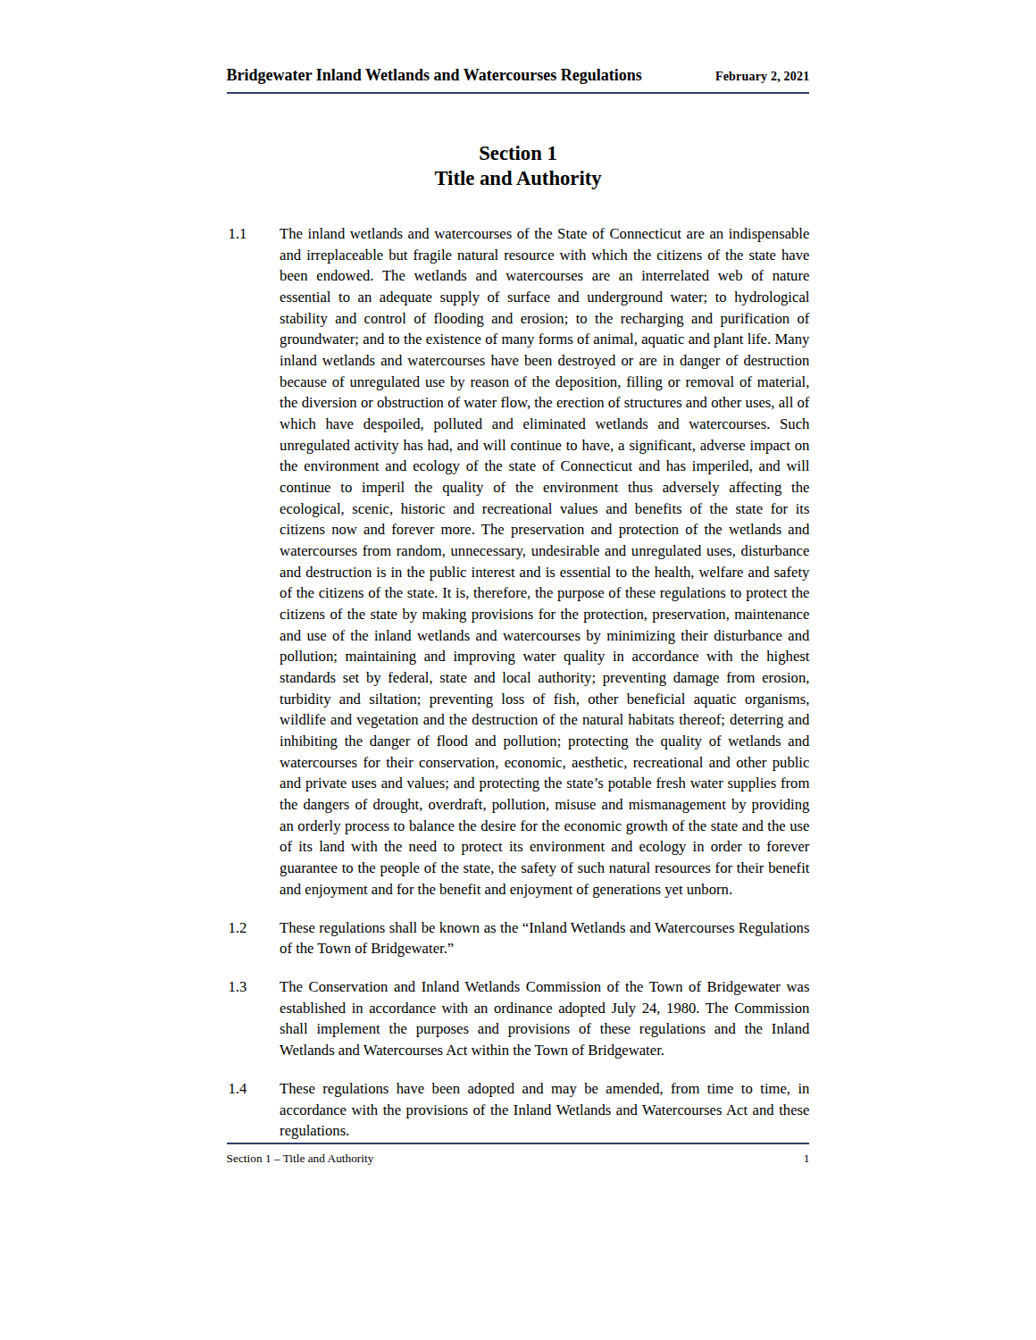Bridgewater Inland Wetlands and Watercourses Regulations
February 2, 2021
Section 1
Title and Authority
1.1
The inland wetlands and watercourses of the State of Connecticut are an indispensable and irreplaceable but fragile natural resource with which the citizens of the state have been endowed. The wetlands and watercourses are an interrelated web of nature essential to an adequate supply of surface and underground water; to hydrological stability and control of flooding and erosion; to the recharging and purification of groundwater; and to the existence of many forms of animal, aquatic and plant life. Many inland wetlands and watercourses have been destroyed or are in danger of destruction because of unregulated use by reason of the deposition, filling or removal of material, the diversion or obstruction of water flow, the erection of structures and other uses, all of which have despoiled, polluted and eliminated wetlands and watercourses. Such unregulated activity has had, and will continue to have, a significant, adverse impact on the environment and ecology of the state of Connecticut and has imperiled, and will continue to imperil the quality of the environment thus adversely affecting the ecological, scenic, historic and recreational values and benefits of the state for its citizens now and forever more. The preservation and protection of the wetlands and watercourses from random, unnecessary, undesirable and unregulated uses, disturbance and destruction is in the public interest and is essential to the health, welfare and safety of the citizens of the state. It is, therefore, the purpose of these regulations to protect the citizens of the state by making provisions for the protection, preservation, maintenance and use of the inland wetlands and watercourses by minimizing their disturbance and pollution; maintaining and improving water quality in accordance with the highest standards set by federal, state and local authority; preventing damage from erosion, turbidity and siltation; preventing loss of fish, other beneficial aquatic organisms, wildlife and vegetation and the destruction of the natural habitats thereof; deterring and inhibiting the danger of flood and pollution; protecting the quality of wetlands and watercourses for their conservation, economic, aesthetic, recreational and other public and private uses and values; and protecting the state’s potable fresh water supplies from the dangers of drought, overdraft, pollution, misuse and mismanagement by providing an orderly process to balance the desire for the economic growth of the state and the use of its land with the need to protect its environment and ecology in order to forever guarantee to the people of the state, the safety of such natural resources for their benefit and enjoyment and for the benefit and enjoyment of generations yet unborn.
1.2
These regulations shall be known as the “Inland Wetlands and Watercourses Regulations of the Town of Bridgewater.”
1.3
The Conservation and Inland Wetlands Commission of the Town of Bridgewater was established in accordance with an ordinance adopted July 24, 1980. The Commission shall implement the purposes and provisions of these regulations and the Inland Wetlands and Watercourses Act within the Town of Bridgewater.
1.4
These regulations have been adopted and may be amended, from time to time, in accordance with the provisions of the Inland Wetlands and Watercourses Act and these regulations.
Section 1 – Title and Authority
1